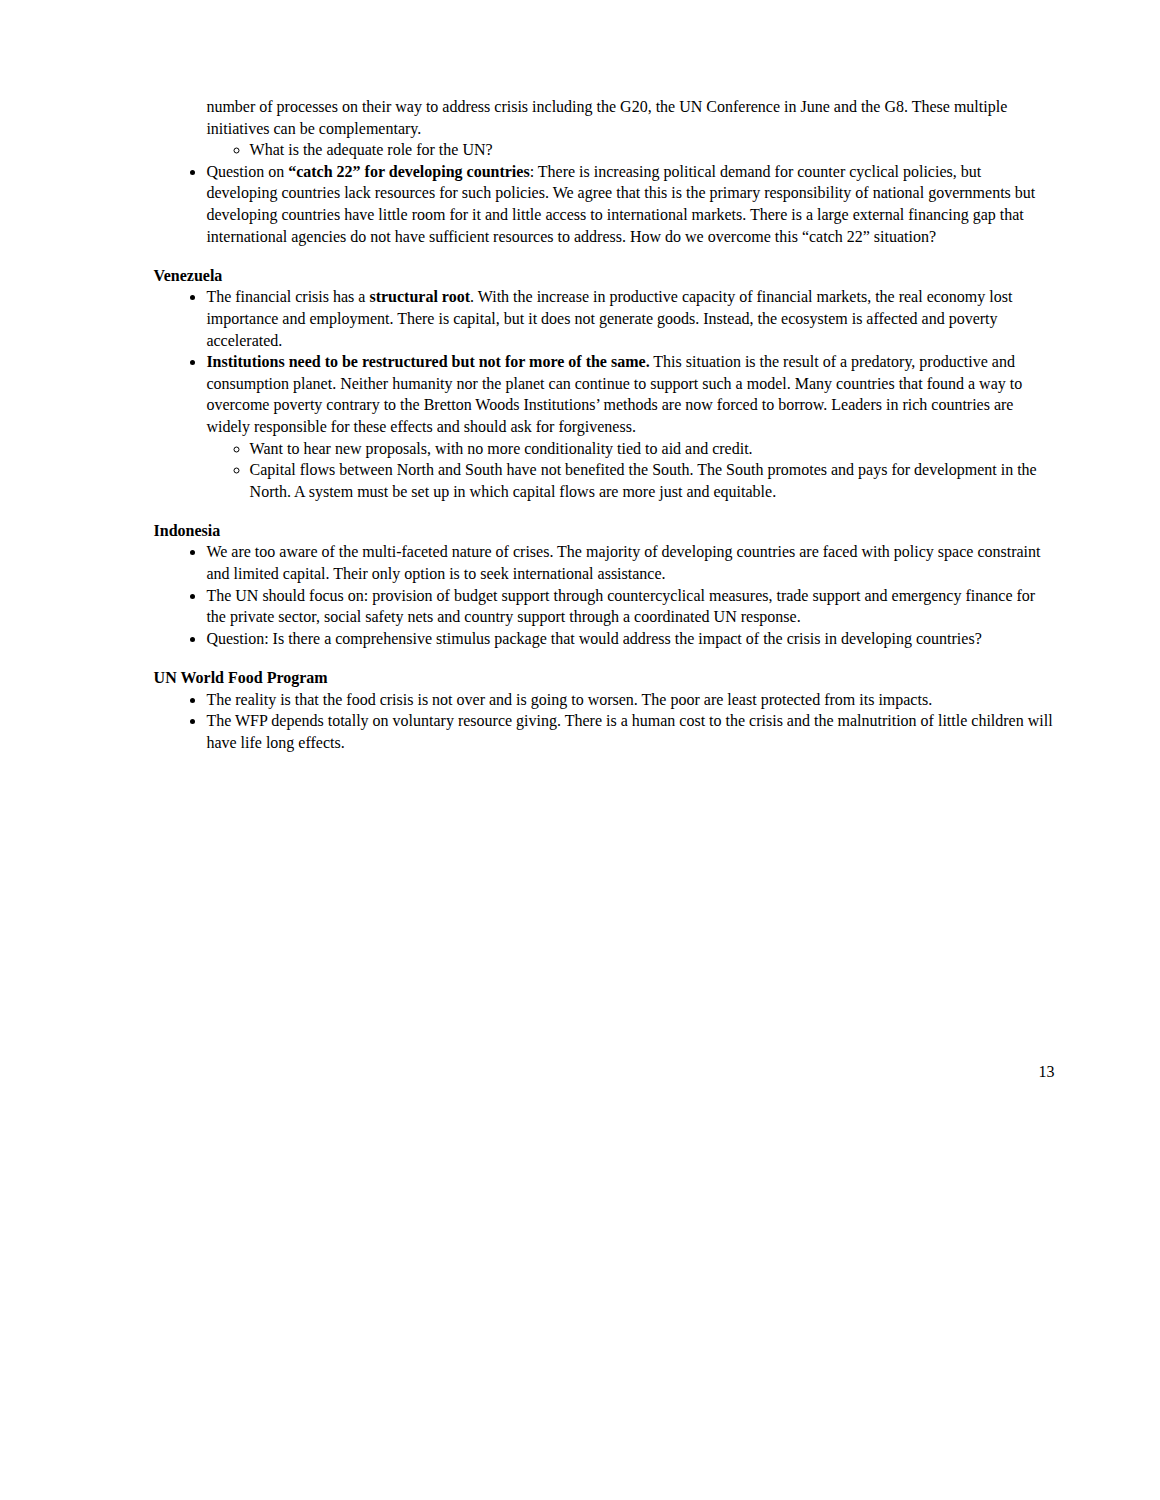number of processes on their way to address crisis including the G20, the UN Conference in June and the G8. These multiple initiatives can be complementary.
What is the adequate role for the UN?
Question on “catch 22” for developing countries: There is increasing political demand for counter cyclical policies, but developing countries lack resources for such policies. We agree that this is the primary responsibility of national governments but developing countries have little room for it and little access to international markets. There is a large external financing gap that international agencies do not have sufficient resources to address. How do we overcome this “catch 22” situation?
Venezuela
The financial crisis has a structural root. With the increase in productive capacity of financial markets, the real economy lost importance and employment. There is capital, but it does not generate goods. Instead, the ecosystem is affected and poverty accelerated.
Institutions need to be restructured but not for more of the same. This situation is the result of a predatory, productive and consumption planet. Neither humanity nor the planet can continue to support such a model. Many countries that found a way to overcome poverty contrary to the Bretton Woods Institutions’ methods are now forced to borrow. Leaders in rich countries are widely responsible for these effects and should ask for forgiveness.
Want to hear new proposals, with no more conditionality tied to aid and credit.
Capital flows between North and South have not benefited the South. The South promotes and pays for development in the North. A system must be set up in which capital flows are more just and equitable.
Indonesia
We are too aware of the multi-faceted nature of crises. The majority of developing countries are faced with policy space constraint and limited capital. Their only option is to seek international assistance.
The UN should focus on: provision of budget support through countercyclical measures, trade support and emergency finance for the private sector, social safety nets and country support through a coordinated UN response.
Question: Is there a comprehensive stimulus package that would address the impact of the crisis in developing countries?
UN World Food Program
The reality is that the food crisis is not over and is going to worsen. The poor are least protected from its impacts.
The WFP depends totally on voluntary resource giving. There is a human cost to the crisis and the malnutrition of little children will have life long effects.
13